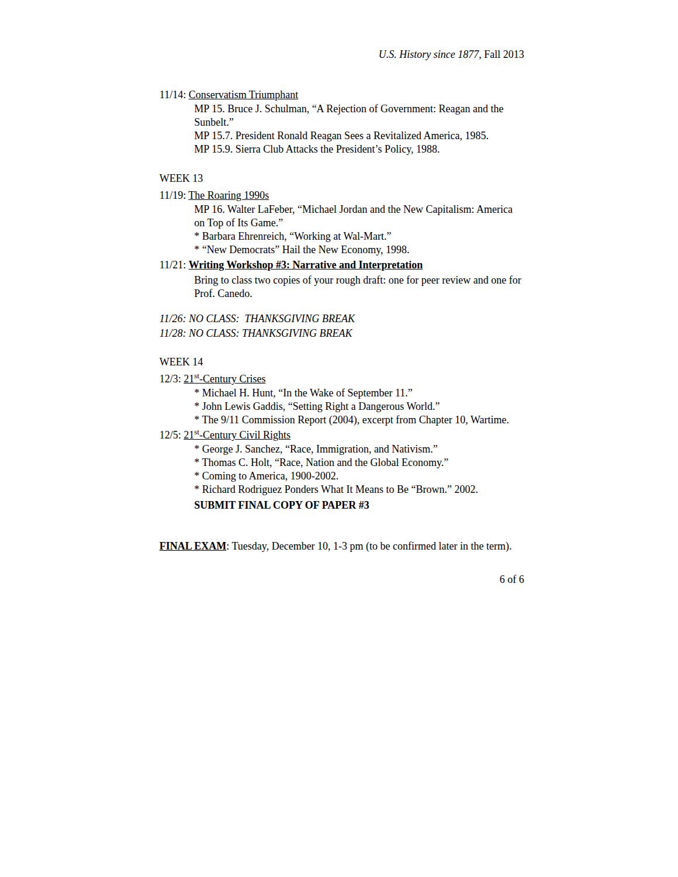U.S. History since 1877, Fall 2013
11/14: Conservatism Triumphant
MP 15. Bruce J. Schulman, “A Rejection of Government: Reagan and the Sunbelt.”
MP 15.7. President Ronald Reagan Sees a Revitalized America, 1985.
MP 15.9. Sierra Club Attacks the President’s Policy, 1988.
WEEK 13
11/19: The Roaring 1990s
MP 16. Walter LaFeber, “Michael Jordan and the New Capitalism: America on Top of Its Game.”
* Barbara Ehrenreich, “Working at Wal-Mart.”
* “New Democrats” Hail the New Economy, 1998.
11/21: Writing Workshop #3: Narrative and Interpretation
Bring to class two copies of your rough draft: one for peer review and one for Prof. Canedo.
11/26: NO CLASS: THANKSGIVING BREAK
11/28: NO CLASS: THANKSGIVING BREAK
WEEK 14
12/3: 21st-Century Crises
* Michael H. Hunt, “In the Wake of September 11.”
* John Lewis Gaddis, “Setting Right a Dangerous World.”
* The 9/11 Commission Report (2004), excerpt from Chapter 10, Wartime.
12/5: 21st-Century Civil Rights
* George J. Sanchez, “Race, Immigration, and Nativism.”
* Thomas C. Holt, “Race, Nation and the Global Economy.”
* Coming to America, 1900-2002.
* Richard Rodriguez Ponders What It Means to Be “Brown.” 2002.
SUBMIT FINAL COPY OF PAPER #3
FINAL EXAM: Tuesday, December 10, 1-3 pm (to be confirmed later in the term).
6 of 6